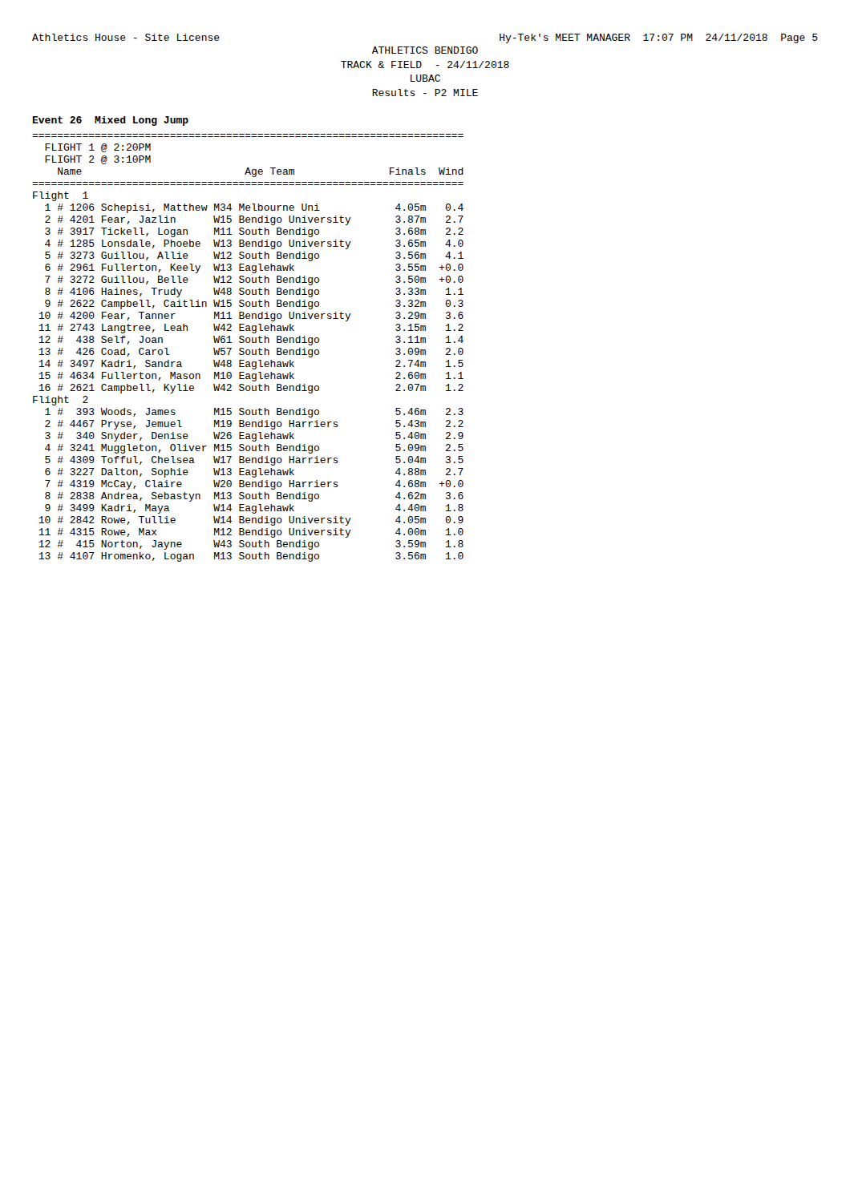Athletics House - Site License
Hy-Tek's MEET MANAGER 17:07 PM 24/11/2018 Page 5
ATHLETICS BENDIGO
TRACK & FIELD - 24/11/2018
LUBAC
Results - P2 MILE
Event 26 Mixed Long Jump
=====================================================================
  FLIGHT 1 @ 2:20PM
  FLIGHT 2 @ 3:10PM
    Name                          Age Team               Finals  Wind
=====================================================================
Flight  1
  1 # 1206 Schepisi, Matthew M34 Melbourne Uni            4.05m   0.4
  2 # 4201 Fear, Jazlin      W15 Bendigo University       3.87m   2.7
  3 # 3917 Tickell, Logan    M11 South Bendigo            3.68m   2.2
  4 # 1285 Lonsdale, Phoebe  W13 Bendigo University       3.65m   4.0
  5 # 3273 Guillou, Allie    W12 South Bendigo            3.56m   4.1
  6 # 2961 Fullerton, Keely  W13 Eaglehawk                3.55m  +0.0
  7 # 3272 Guillou, Belle    W12 South Bendigo            3.50m  +0.0
  8 # 4106 Haines, Trudy     W48 South Bendigo            3.33m   1.1
  9 # 2622 Campbell, Caitlin W15 South Bendigo            3.32m   0.3
 10 # 4200 Fear, Tanner      M11 Bendigo University       3.29m   3.6
 11 # 2743 Langtree, Leah    W42 Eaglehawk                3.15m   1.2
 12 #  438 Self, Joan        W61 South Bendigo            3.11m   1.4
 13 #  426 Coad, Carol       W57 South Bendigo            3.09m   2.0
 14 # 3497 Kadri, Sandra     W48 Eaglehawk                2.74m   1.5
 15 # 4634 Fullerton, Mason  M10 Eaglehawk                2.60m   1.1
 16 # 2621 Campbell, Kylie   W42 South Bendigo            2.07m   1.2
Flight  2
  1 #  393 Woods, James      M15 South Bendigo            5.46m   2.3
  2 # 4467 Pryse, Jemuel     M19 Bendigo Harriers         5.43m   2.2
  3 #  340 Snyder, Denise    W26 Eaglehawk                5.40m   2.9
  4 # 3241 Muggleton, Oliver M15 South Bendigo            5.09m   2.5
  5 # 4309 Tofful, Chelsea   W17 Bendigo Harriers         5.04m   3.5
  6 # 3227 Dalton, Sophie    W13 Eaglehawk                4.88m   2.7
  7 # 4319 McCay, Claire     W20 Bendigo Harriers         4.68m  +0.0
  8 # 2838 Andrea, Sebastyn  M13 South Bendigo            4.62m   3.6
  9 # 3499 Kadri, Maya       W14 Eaglehawk                4.40m   1.8
 10 # 2842 Rowe, Tullie      W14 Bendigo University       4.05m   0.9
 11 # 4315 Rowe, Max         M12 Bendigo University       4.00m   1.0
 12 #  415 Norton, Jayne     W43 South Bendigo            3.59m   1.8
 13 # 4107 Hromenko, Logan   M13 South Bendigo            3.56m   1.0